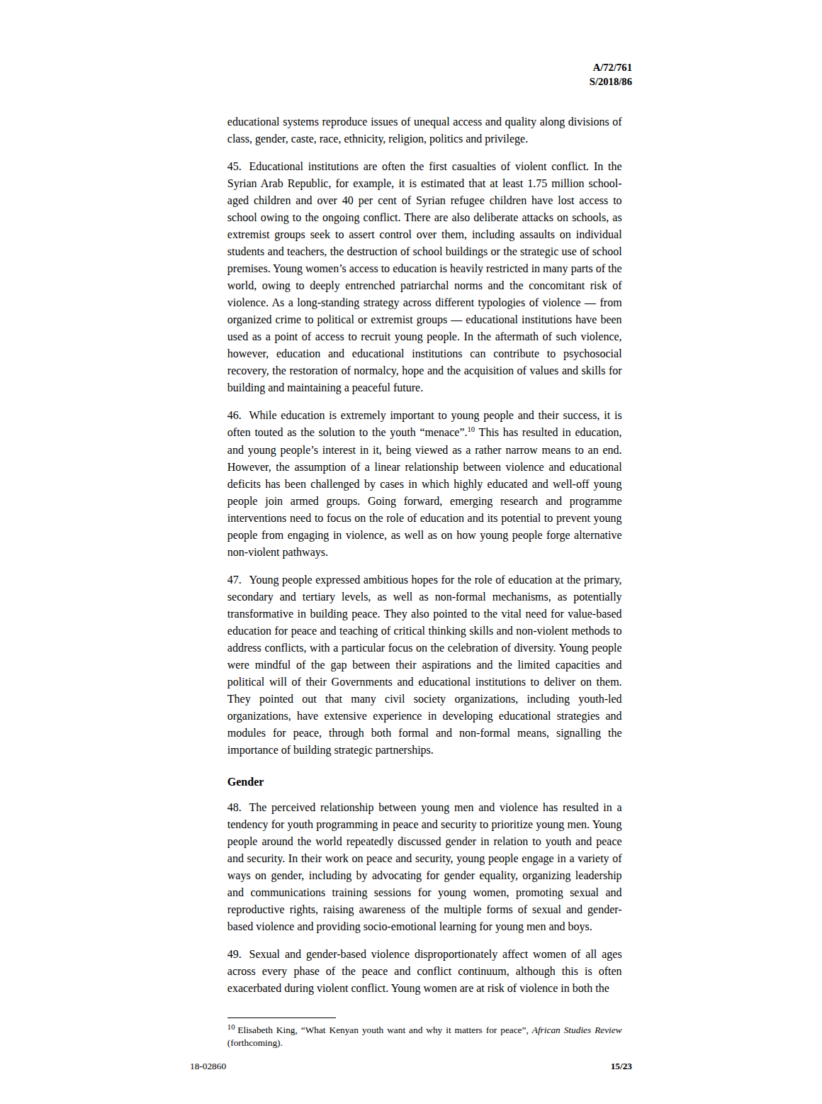A/72/761 S/2018/86
educational systems reproduce issues of unequal access and quality along divisions of class, gender, caste, race, ethnicity, religion, politics and privilege.
45. Educational institutions are often the first casualties of violent conflict. In the Syrian Arab Republic, for example, it is estimated that at least 1.75 million school-aged children and over 40 per cent of Syrian refugee children have lost access to school owing to the ongoing conflict. There are also deliberate attacks on schools, as extremist groups seek to assert control over them, including assaults on individual students and teachers, the destruction of school buildings or the strategic use of school premises. Young women’s access to education is heavily restricted in many parts of the world, owing to deeply entrenched patriarchal norms and the concomitant risk of violence. As a long-standing strategy across different typologies of violence — from organized crime to political or extremist groups — educational institutions have been used as a point of access to recruit young people. In the aftermath of such violence, however, education and educational institutions can contribute to psychosocial recovery, the restoration of normalcy, hope and the acquisition of values and skills for building and maintaining a peaceful future.
46. While education is extremely important to young people and their success, it is often touted as the solution to the youth “menace”.10 This has resulted in education, and young people’s interest in it, being viewed as a rather narrow means to an end. However, the assumption of a linear relationship between violence and educational deficits has been challenged by cases in which highly educated and well-off young people join armed groups. Going forward, emerging research and programme interventions need to focus on the role of education and its potential to prevent young people from engaging in violence, as well as on how young people forge alternative non-violent pathways.
47. Young people expressed ambitious hopes for the role of education at the primary, secondary and tertiary levels, as well as non-formal mechanisms, as potentially transformative in building peace. They also pointed to the vital need for value-based education for peace and teaching of critical thinking skills and non-violent methods to address conflicts, with a particular focus on the celebration of diversity. Young people were mindful of the gap between their aspirations and the limited capacities and political will of their Governments and educational institutions to deliver on them. They pointed out that many civil society organizations, including youth-led organizations, have extensive experience in developing educational strategies and modules for peace, through both formal and non-formal means, signalling the importance of building strategic partnerships.
Gender
48. The perceived relationship between young men and violence has resulted in a tendency for youth programming in peace and security to prioritize young men. Young people around the world repeatedly discussed gender in relation to youth and peace and security. In their work on peace and security, young people engage in a variety of ways on gender, including by advocating for gender equality, organizing leadership and communications training sessions for young women, promoting sexual and reproductive rights, raising awareness of the multiple forms of sexual and gender-based violence and providing socio-emotional learning for young men and boys.
49. Sexual and gender-based violence disproportionately affect women of all ages across every phase of the peace and conflict continuum, although this is often exacerbated during violent conflict. Young women are at risk of violence in both the
10Elisabeth King, “What Kenyan youth want and why it matters for peace”, African Studies Review (forthcoming).
18-02860 15/23